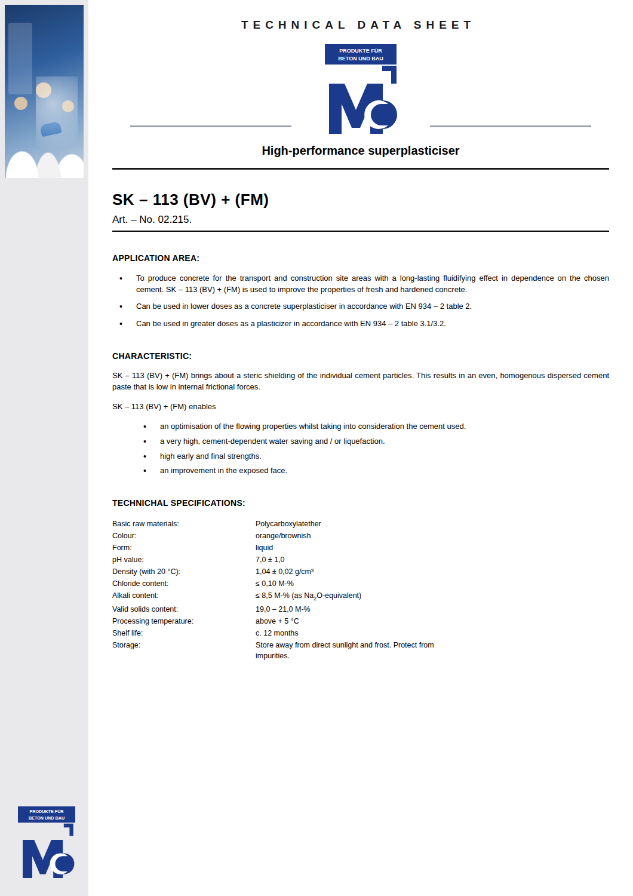PRODUKTE FÜR BETON UND BAU
TECHNICAL DATA SHEET
PRODUKTE FÜR BETON UND BAU
High-performance superplasticiser
SK – 113 (BV) + (FM)
Art. – No. 02.215.
APPLICATION AREA:
To produce concrete for the transport and construction site areas with a long-lasting fluidifying effect in dependence on the chosen cement. SK – 113 (BV) + (FM) is used to improve the properties of fresh and hardened concrete.
Can be used in lower doses as a concrete superplasticiser in accordance with EN 934 – 2 table 2.
Can be used in greater doses as a plasticizer in accordance with EN 934 – 2 table 3.1/3.2.
CHARACTERISTIC:
SK – 113 (BV) + (FM) brings about a steric shielding of the individual cement particles. This results in an even, homogenous dispersed cement paste that is low in internal frictional forces.
SK – 113 (BV) + (FM) enables
an optimisation of the flowing properties whilst taking into consideration the cement used.
a very high, cement-dependent water saving and / or liquefaction.
high early and final strengths.
an improvement in the exposed face.
TECHNICHAL SPECIFICATIONS:
| Basic raw materials: | Polycarboxylatether |
| Colour: | orange/brownish |
| Form: | liquid |
| pH value: | 7,0 ± 1,0 |
| Density (with 20 °C): | 1,04 ± 0,02 g/cm³ |
| Chloride content: | ≤ 0,10 M-% |
| Alkali content: | ≤ 8,5 M-% (as Na 2 O-equivalent) |
| Valid solids content: | 19,0 – 21,0 M-% |
| Processing temperature: | above + 5 °C |
| Shelf life: | c. 12 months |
| Storage: | Store away from direct sunlight and frost. Protect from impurities. |